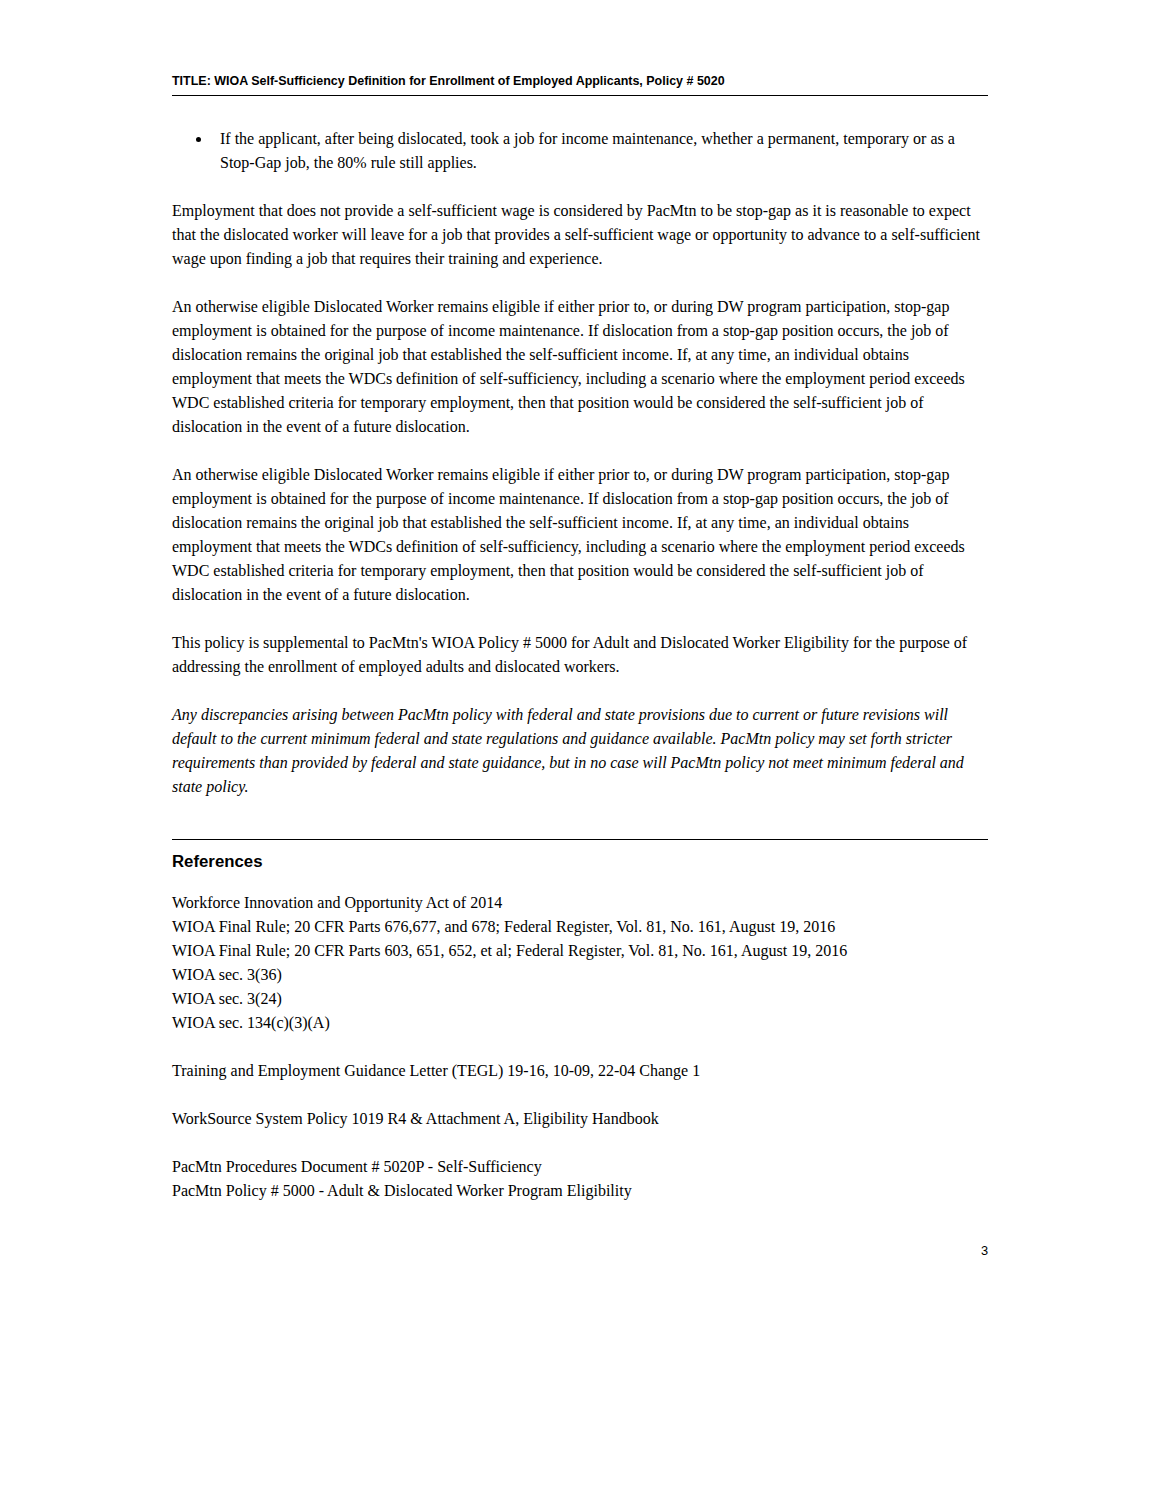TITLE: WIOA Self-Sufficiency Definition for Enrollment of Employed Applicants, Policy # 5020
If the applicant, after being dislocated, took a job for income maintenance, whether a permanent, temporary or as a Stop-Gap job, the 80% rule still applies.
Employment that does not provide a self-sufficient wage is considered by PacMtn to be stop-gap as it is reasonable to expect that the dislocated worker will leave for a job that provides a self-sufficient wage or opportunity to advance to a self-sufficient wage upon finding a job that requires their training and experience.
An otherwise eligible Dislocated Worker remains eligible if either prior to, or during DW program participation, stop-gap employment is obtained for the purpose of income maintenance. If dislocation from a stop-gap position occurs, the job of dislocation remains the original job that established the self-sufficient income. If, at any time, an individual obtains employment that meets the WDCs definition of self-sufficiency, including a scenario where the employment period exceeds WDC established criteria for temporary employment, then that position would be considered the self-sufficient job of dislocation in the event of a future dislocation.
An otherwise eligible Dislocated Worker remains eligible if either prior to, or during DW program participation, stop-gap employment is obtained for the purpose of income maintenance. If dislocation from a stop-gap position occurs, the job of dislocation remains the original job that established the self-sufficient income. If, at any time, an individual obtains employment that meets the WDCs definition of self-sufficiency, including a scenario where the employment period exceeds WDC established criteria for temporary employment, then that position would be considered the self-sufficient job of dislocation in the event of a future dislocation.
This policy is supplemental to PacMtn's WIOA Policy # 5000 for Adult and Dislocated Worker Eligibility for the purpose of addressing the enrollment of employed adults and dislocated workers.
Any discrepancies arising between PacMtn policy with federal and state provisions due to current or future revisions will default to the current minimum federal and state regulations and guidance available. PacMtn policy may set forth stricter requirements than provided by federal and state guidance, but in no case will PacMtn policy not meet minimum federal and state policy.
References
Workforce Innovation and Opportunity Act of 2014
WIOA Final Rule; 20 CFR Parts 676,677, and 678; Federal Register, Vol. 81, No. 161, August 19, 2016
WIOA Final Rule; 20 CFR Parts 603, 651, 652, et al; Federal Register, Vol. 81, No. 161, August 19, 2016
WIOA sec. 3(36)
WIOA sec. 3(24)
WIOA sec. 134(c)(3)(A)
Training and Employment Guidance Letter (TEGL) 19-16, 10-09, 22-04 Change 1
WorkSource System Policy 1019 R4 & Attachment A, Eligibility Handbook
PacMtn Procedures Document # 5020P - Self-Sufficiency
PacMtn Policy # 5000 - Adult & Dislocated Worker Program Eligibility
3